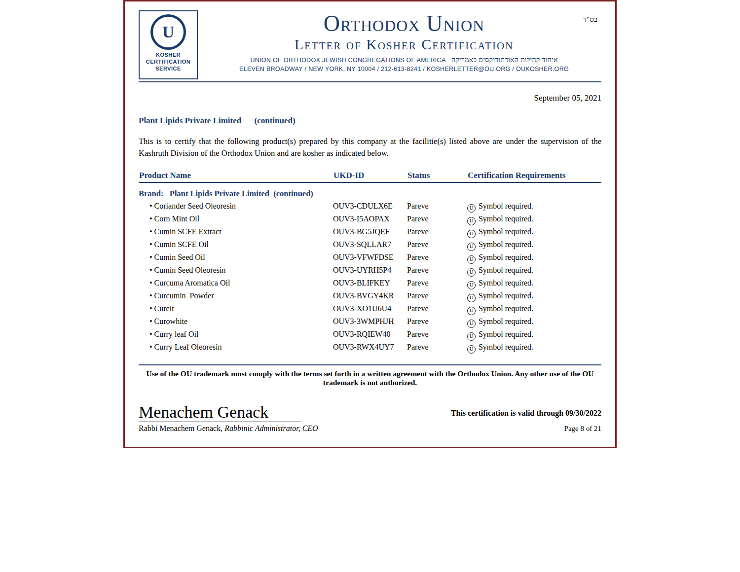בס"ד
U
KOSHER
CERTIFICATION
SERVICE
Orthodox Union
Letter of Kosher Certification
UNION OF ORTHODOX JEWISH CONGREGATIONS OF AMERICA איחוד קהילות האורתודוקסים באמריקה
ELEVEN BROADWAY / NEW YORK, NY 10004 / 212-613-8241 / KOSHERLETTER@OU.ORG / OUKOSHER.ORG
September 05, 2021
Plant Lipids Private Limited (continued)
This is to certify that the following product(s) prepared by this company at the facilitie(s) listed above are under the supervision of the Kashruth Division of the Orthodox Union and are kosher as indicated below.
| Product Name | UKD-ID | Status | Certification Requirements |
| --- | --- | --- | --- |
| Brand: Plant Lipids Private Limited (continued) |
| • Coriander Seed Oleoresin | OUV3-CDULX6E | Pareve | U Symbol required. |
| • Corn Mint Oil | OUV3-I5AOPAX | Pareve | U Symbol required. |
| • Cumin SCFE Extract | OUV3-BG5JQEF | Pareve | U Symbol required. |
| • Cumin SCFE Oil | OUV3-SQLLAR7 | Pareve | U Symbol required. |
| • Cumin Seed Oil | OUV3-VFWFDSE | Pareve | U Symbol required. |
| • Cumin Seed Oleoresin | OUV3-UYRH5P4 | Pareve | U Symbol required. |
| • Curcuma Aromatica Oil | OUV3-BLIFKEY | Pareve | U Symbol required. |
| • Curcumin Powder | OUV3-BVGY4KR | Pareve | U Symbol required. |
| • Cureit | OUV3-XO1U6U4 | Pareve | U Symbol required. |
| • Curowhite | OUV3-3WMPHJH | Pareve | U Symbol required. |
| • Curry leaf Oil | OUV3-RQIEW40 | Pareve | U Symbol required. |
| • Curry Leaf Oleoresin | OUV3-RWX4UY7 | Pareve | U Symbol required. |
Use of the OU trademark must comply with the terms set forth in a written agreement with the Orthodox Union. Any other use of the OU trademark is not authorized.
Menachem Genack
Rabbi Menachem Genack, Rabbinic Administrator, CEO
This certification is valid through 09/30/2022
Page 8 of 21